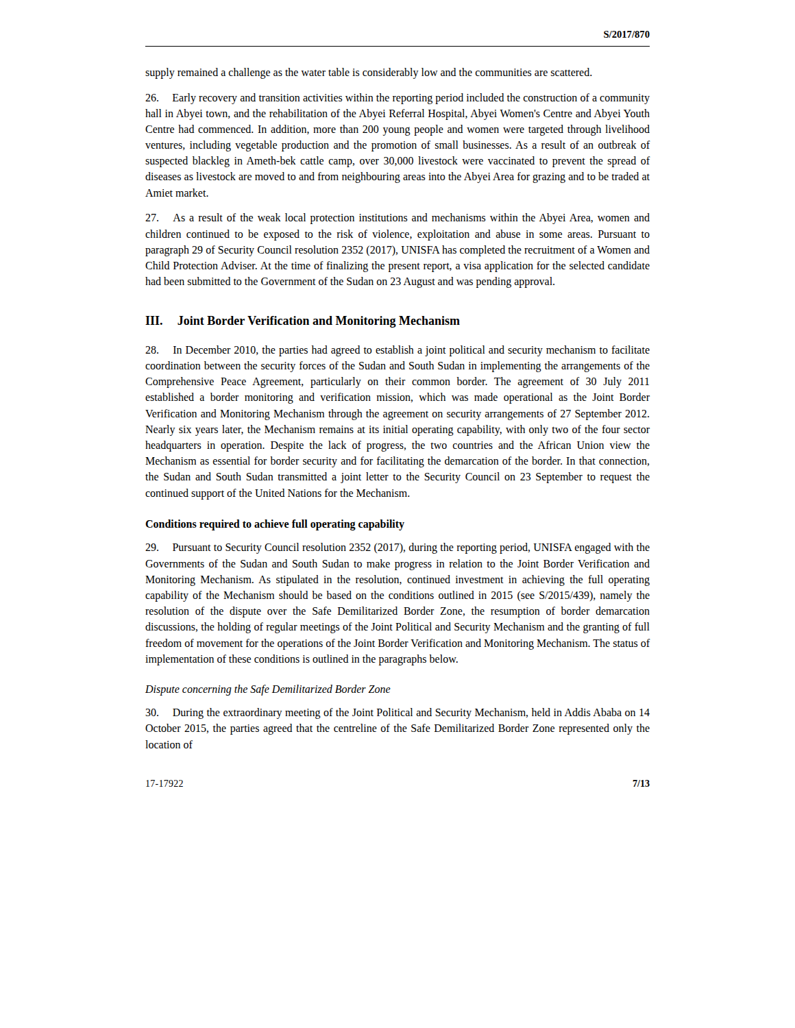S/2017/870
supply remained a challenge as the water table is considerably low and the communities are scattered.
26. Early recovery and transition activities within the reporting period included the construction of a community hall in Abyei town, and the rehabilitation of the Abyei Referral Hospital, Abyei Women's Centre and Abyei Youth Centre had commenced. In addition, more than 200 young people and women were targeted through livelihood ventures, including vegetable production and the promotion of small businesses. As a result of an outbreak of suspected blackleg in Ameth-bek cattle camp, over 30,000 livestock were vaccinated to prevent the spread of diseases as livestock are moved to and from neighbouring areas into the Abyei Area for grazing and to be traded at Amiet market.
27. As a result of the weak local protection institutions and mechanisms within the Abyei Area, women and children continued to be exposed to the risk of violence, exploitation and abuse in some areas. Pursuant to paragraph 29 of Security Council resolution 2352 (2017), UNISFA has completed the recruitment of a Women and Child Protection Adviser. At the time of finalizing the present report, a visa application for the selected candidate had been submitted to the Government of the Sudan on 23 August and was pending approval.
III. Joint Border Verification and Monitoring Mechanism
28. In December 2010, the parties had agreed to establish a joint political and security mechanism to facilitate coordination between the security forces of the Sudan and South Sudan in implementing the arrangements of the Comprehensive Peace Agreement, particularly on their common border. The agreement of 30 July 2011 established a border monitoring and verification mission, which was made operational as the Joint Border Verification and Monitoring Mechanism through the agreement on security arrangements of 27 September 2012. Nearly six years later, the Mechanism remains at its initial operating capability, with only two of the four sector headquarters in operation. Despite the lack of progress, the two countries and the African Union view the Mechanism as essential for border security and for facilitating the demarcation of the border. In that connection, the Sudan and South Sudan transmitted a joint letter to the Security Council on 23 September to request the continued support of the United Nations for the Mechanism.
Conditions required to achieve full operating capability
29. Pursuant to Security Council resolution 2352 (2017), during the reporting period, UNISFA engaged with the Governments of the Sudan and South Sudan to make progress in relation to the Joint Border Verification and Monitoring Mechanism. As stipulated in the resolution, continued investment in achieving the full operating capability of the Mechanism should be based on the conditions outlined in 2015 (see S/2015/439), namely the resolution of the dispute over the Safe Demilitarized Border Zone, the resumption of border demarcation discussions, the holding of regular meetings of the Joint Political and Security Mechanism and the granting of full freedom of movement for the operations of the Joint Border Verification and Monitoring Mechanism. The status of implementation of these conditions is outlined in the paragraphs below.
Dispute concerning the Safe Demilitarized Border Zone
30. During the extraordinary meeting of the Joint Political and Security Mechanism, held in Addis Ababa on 14 October 2015, the parties agreed that the centreline of the Safe Demilitarized Border Zone represented only the location of
17-17922
7/13